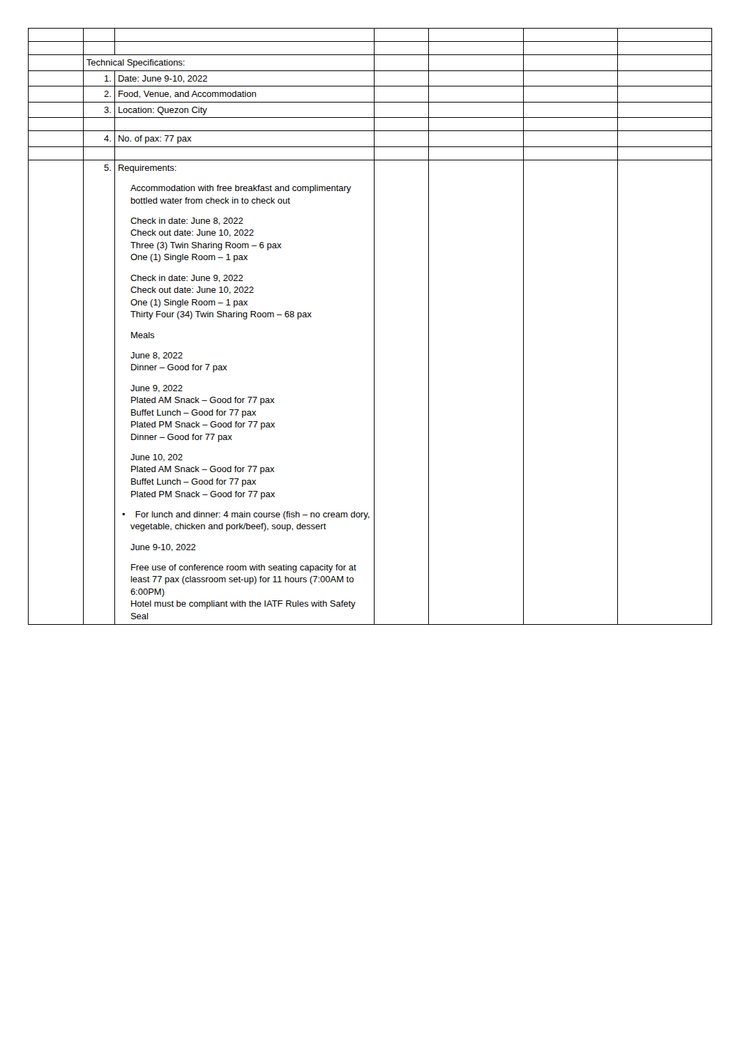| | Technical Specifications: | | | | |
| | 1. | Date: June 9-10, 2022 | | | | |
| | 2. | Food, Venue, and Accommodation | | | | |
| | 3. | Location: Quezon City | | | | |
| | 4. | No. of pax: 77 pax | | | | |
| | 5. | Requirements: Accommodation with free breakfast and complimentary bottled water from check in to check out Check in date: June 8, 2022 Check out date: June 10, 2022 Three (3) Twin Sharing Room – 6 pax One (1) Single Room – 1 pax Check in date: June 9, 2022 Check out date: June 10, 2022 One (1) Single Room – 1 pax Thirty Four (34) Twin Sharing Room – 68 pax Meals June 8, 2022 Dinner – Good for 7 pax June 9, 2022 Plated AM Snack – Good for 77 pax Buffet Lunch – Good for 77 pax Plated PM Snack – Good for 77 pax Dinner – Good for 77 pax June 10, 202 Plated AM Snack – Good for 77 pax Buffet Lunch – Good for 77 pax Plated PM Snack – Good for 77 pax • For lunch and dinner: 4 main course (fish – no cream dory, vegetable, chicken and pork/beef), soup, dessert June 9-10, 2022 Free use of conference room with seating capacity for at least 77 pax (classroom set-up) for 11 hours (7:00AM to 6:00PM) Hotel must be compliant with the IATF Rules with Safety Seal | | | | |